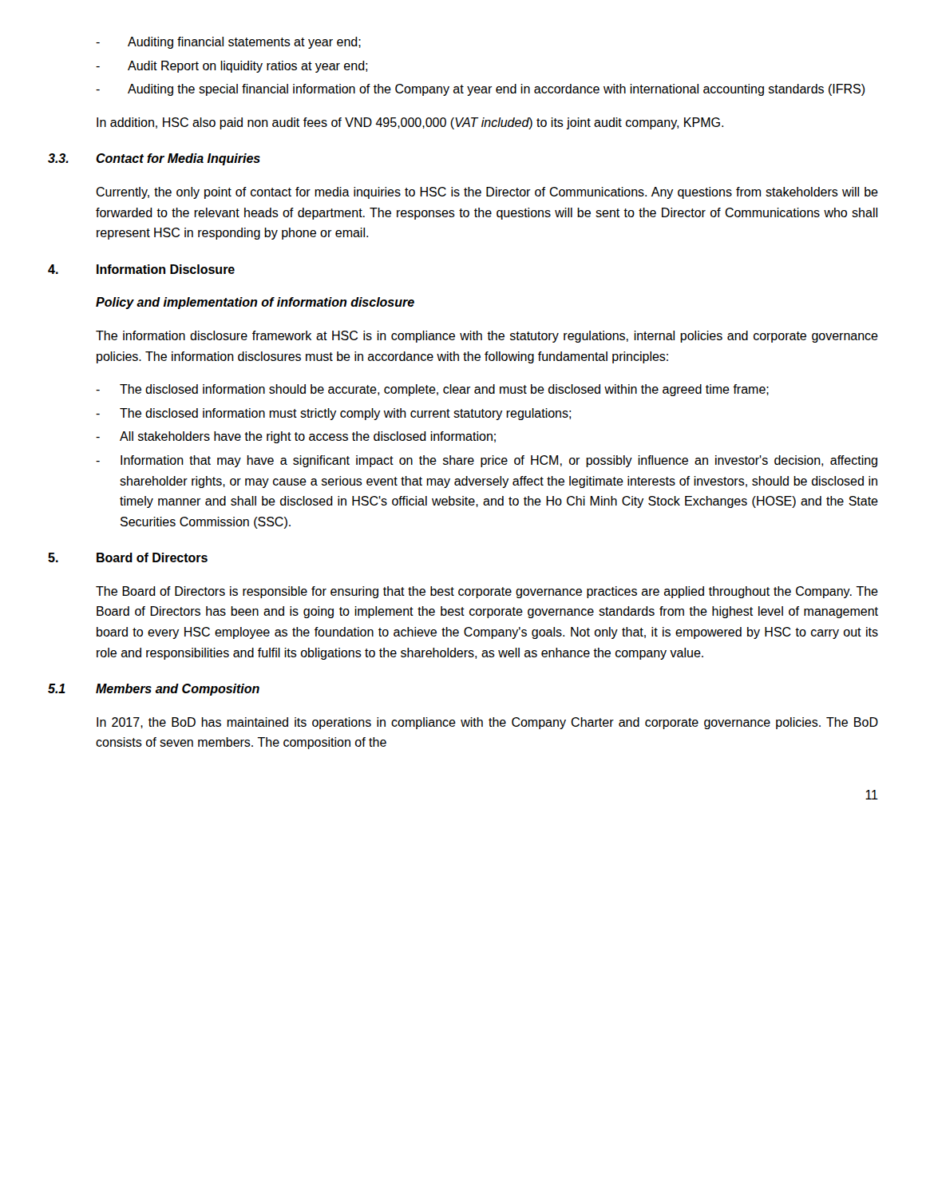Auditing financial statements at year end;
Audit Report on liquidity ratios at year end;
Auditing the special financial information of the Company at year end in accordance with international accounting standards (IFRS)
In addition, HSC also paid non audit fees of VND 495,000,000 (VAT included) to its joint audit company, KPMG.
3.3. Contact for Media Inquiries
Currently, the only point of contact for media inquiries to HSC is the Director of Communications. Any questions from stakeholders will be forwarded to the relevant heads of department. The responses to the questions will be sent to the Director of Communications who shall represent HSC in responding by phone or email.
4. Information Disclosure
Policy and implementation of information disclosure
The information disclosure framework at HSC is in compliance with the statutory regulations, internal policies and corporate governance policies. The information disclosures must be in accordance with the following fundamental principles:
The disclosed information should be accurate, complete, clear and must be disclosed within the agreed time frame;
The disclosed information must strictly comply with current statutory regulations;
All stakeholders have the right to access the disclosed information;
Information that may have a significant impact on the share price of HCM, or possibly influence an investor's decision, affecting shareholder rights, or may cause a serious event that may adversely affect the legitimate interests of investors, should be disclosed in timely manner and shall be disclosed in HSC's official website, and to the Ho Chi Minh City Stock Exchanges (HOSE) and the State Securities Commission (SSC).
5. Board of Directors
The Board of Directors is responsible for ensuring that the best corporate governance practices are applied throughout the Company. The Board of Directors has been and is going to implement the best corporate governance standards from the highest level of management board to every HSC employee as the foundation to achieve the Company's goals. Not only that, it is empowered by HSC to carry out its role and responsibilities and fulfil its obligations to the shareholders, as well as enhance the company value.
5.1 Members and Composition
In 2017, the BoD has maintained its operations in compliance with the Company Charter and corporate governance policies. The BoD consists of seven members. The composition of the
11